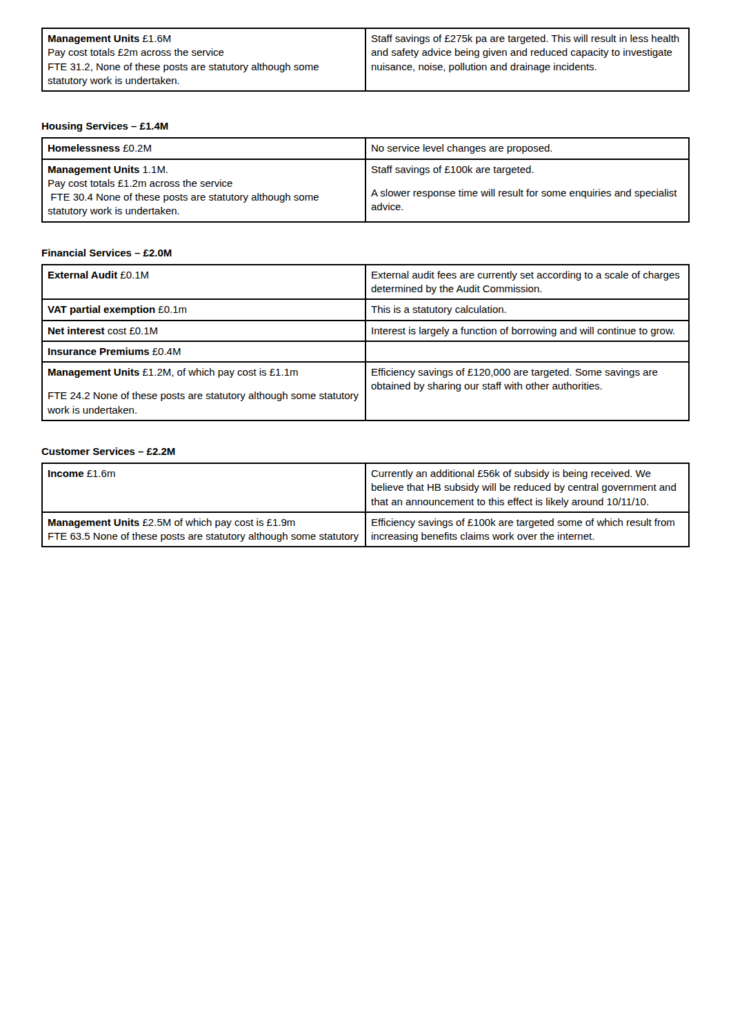| Management Units £1.6M Pay cost totals £2m across the service FTE 31.2, None of these posts are statutory although some statutory work is undertaken. | Staff savings of £275k pa are targeted. This will result in less health and safety advice being given and reduced capacity to investigate nuisance, noise, pollution and drainage incidents. |
Housing Services – £1.4M
| Homelessness £0.2M | No service level changes are proposed. |
| Management Units 1.1M. Pay cost totals £1.2m across the service FTE 30.4 None of these posts are statutory although some statutory work is undertaken. | Staff savings of £100k are targeted. A slower response time will result for some enquiries and specialist advice. |
Financial Services – £2.0M
| External Audit £0.1M | External audit fees are currently set according to a scale of charges determined by the Audit Commission. |
| VAT partial exemption £0.1m | This is a statutory calculation. |
| Net interest cost £0.1M | Interest is largely a function of borrowing and will continue to grow. |
| Insurance Premiums £0.4M | |
| Management Units £1.2M, of which pay cost is £1.1m FTE 24.2 None of these posts are statutory although some statutory work is undertaken. | Efficiency savings of £120,000 are targeted. Some savings are obtained by sharing our staff with other authorities. |
Customer Services – £2.2M
| Income £1.6m | Currently an additional £56k of subsidy is being received. We believe that HB subsidy will be reduced by central government and that an announcement to this effect is likely around 10/11/10. |
| Management Units £2.5M of which pay cost is £1.9m FTE 63.5 None of these posts are statutory although some statutory | Efficiency savings of £100k are targeted some of which result from increasing benefits claims work over the internet. |